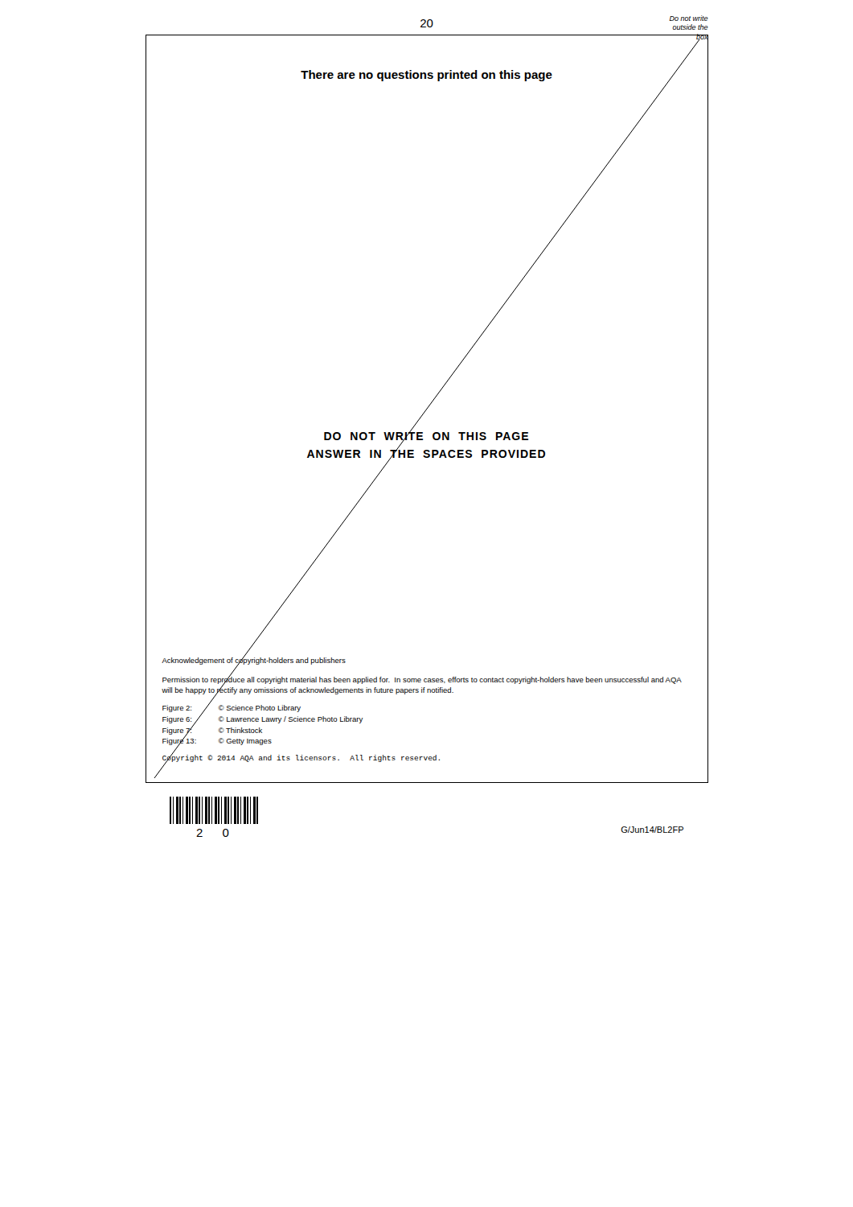20
Do not write
outside the
box
There are no questions printed on this page
DO NOT WRITE ON THIS PAGE
ANSWER IN THE SPACES PROVIDED
Acknowledgement of copyright-holders and publishers
Permission to reproduce all copyright material has been applied for. In some cases, efforts to contact copyright-holders have been unsuccessful and AQA will be happy to rectify any omissions of acknowledgements in future papers if notified.
Figure 2:© Science Photo Library
Figure 6:© Lawrence Lawry / Science Photo Library
Figure 7:© Thinkstock
Figure 13:© Getty Images
Copyright © 2014 AQA and its licensors. All rights reserved.
2 0
G/Jun14/BL2FP